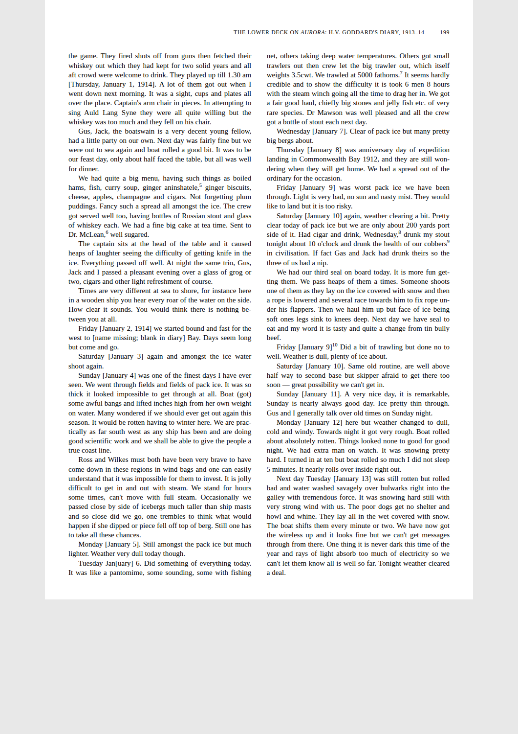The Lower Deck on Aurora: H.V. Goddard's Diary, 1913–14 199
the game. They fired shots off from guns then fetched their whiskey out which they had kept for two solid years and all aft crowd were welcome to drink. They played up till 1.30 am [Thursday, January 1, 1914]. A lot of them got out when I went down next morning. It was a sight, cups and plates all over the place. Captain's arm chair in pieces. In attempting to sing Auld Lang Syne they were all quite willing but the whiskey was too much and they fell on his chair.
Gus, Jack, the boatswain is a very decent young fellow, had a little party on our own. Next day was fairly fine but we were out to sea again and boat rolled a good bit. It was to be our feast day, only about half faced the table, but all was well for dinner.
We had quite a big menu, having such things as boiled hams, fish, curry soup, ginger aninshatele,5 ginger biscuits, cheese, apples, champagne and cigars. Not forgetting plum puddings. Fancy such a spread all amongst the ice. The crew got served well too, having bottles of Russian stout and glass of whiskey each. We had a fine big cake at tea time. Sent to Dr. McLean,6 well sugared.
The captain sits at the head of the table and it caused heaps of laughter seeing the difficulty of getting knife in the ice. Everything passed off well. At night the same trio, Gus, Jack and I passed a pleasant evening over a glass of grog or two, cigars and other light refreshment of course.
Times are very different at sea to shore, for instance here in a wooden ship you hear every roar of the water on the side. How clear it sounds. You would think there is nothing between you at all.
Friday [January 2, 1914] we started bound and fast for the west to [name missing; blank in diary] Bay. Days seem long but come and go.
Saturday [January 3] again and amongst the ice water shoot again.
Sunday [January 4] was one of the finest days I have ever seen. We went through fields and fields of pack ice. It was so thick it looked impossible to get through at all. Boat (got) some awful bangs and lifted inches high from her own weight on water. Many wondered if we should ever get out again this season. It would be rotten having to winter here. We are practically as far south west as any ship has been and are doing good scientific work and we shall be able to give the people a true coast line.
Ross and Wilkes must both have been very brave to have come down in these regions in wind bags and one can easily understand that it was impossible for them to invest. It is jolly difficult to get in and out with steam. We stand for hours some times, can't move with full steam. Occasionally we passed close by side of icebergs much taller than ship masts and so close did we go, one trembles to think what would happen if she dipped or piece fell off top of berg. Still one has to take all these chances.
Monday [January 5]. Still amongst the pack ice but much lighter. Weather very dull today though.
Tuesday Jan[uary] 6. Did something of everything today. It was like a pantomime, some sounding, some with fishing net, others taking deep water temperatures. Others got small trawlers out then crew let the big trawler out, which itself weights 3.5cwt. We trawled at 5000 fathoms.7 It seems hardly credible and to show the difficulty it is took 6 men 8 hours with the steam winch going all the time to drag her in. We got a fair good haul, chiefly big stones and jelly fish etc. of very rare species. Dr Mawson was well pleased and all the crew got a bottle of stout each next day.
Wednesday [January 7]. Clear of pack ice but many pretty big bergs about.
Thursday [January 8] was anniversary day of expedition landing in Commonwealth Bay 1912, and they are still wondering when they will get home. We had a spread out of the ordinary for the occasion.
Friday [January 9] was worst pack ice we have been through. Light is very bad, no sun and nasty mist. They would like to land but it is too risky.
Saturday [January 10] again, weather clearing a bit. Pretty clear today of pack ice but we are only about 200 yards port side of it. Had cigar and drink, Wednesday,8 drunk my stout tonight about 10 o'clock and drunk the health of our cobbers9 in civilisation. If fact Gas and Jack had drunk theirs so the three of us had a nip.
We had our third seal on board today. It is more fun getting them. We pass heaps of them a times. Someone shoots one of them as they lay on the ice covered with snow and then a rope is lowered and several race towards him to fix rope under his flappers. Then we haul him up but face of ice being soft ones legs sink to knees deep. Next day we have seal to eat and my word it is tasty and quite a change from tin bully beef.
Friday [January 9]10 Did a bit of trawling but done no to well. Weather is dull, plenty of ice about.
Saturday [January 10]. Same old routine, are well above half way to second base but skipper afraid to get there too soon — great possibility we can't get in.
Sunday [January 11]. A very nice day, it is remarkable, Sunday is nearly always good day. Ice pretty thin through. Gus and I generally talk over old times on Sunday night.
Monday [January 12] here but weather changed to dull, cold and windy. Towards night it got very rough. Boat rolled about absolutely rotten. Things looked none to good for good night. We had extra man on watch. It was snowing pretty hard. I turned in at ten but boat rolled so much I did not sleep 5 minutes. It nearly rolls over inside right out.
Next day Tuesday [January 13] was still rotten but rolled bad and water washed savagely over bulwarks right into the galley with tremendous force. It was snowing hard still with very strong wind with us. The poor dogs get no shelter and howl and whine. They lay all in the wet covered with snow. The boat shifts them every minute or two. We have now got the wireless up and it looks fine but we can't get messages through from there. One thing it is never dark this time of the year and rays of light absorb too much of electricity so we can't let them know all is well so far. Tonight weather cleared a deal.